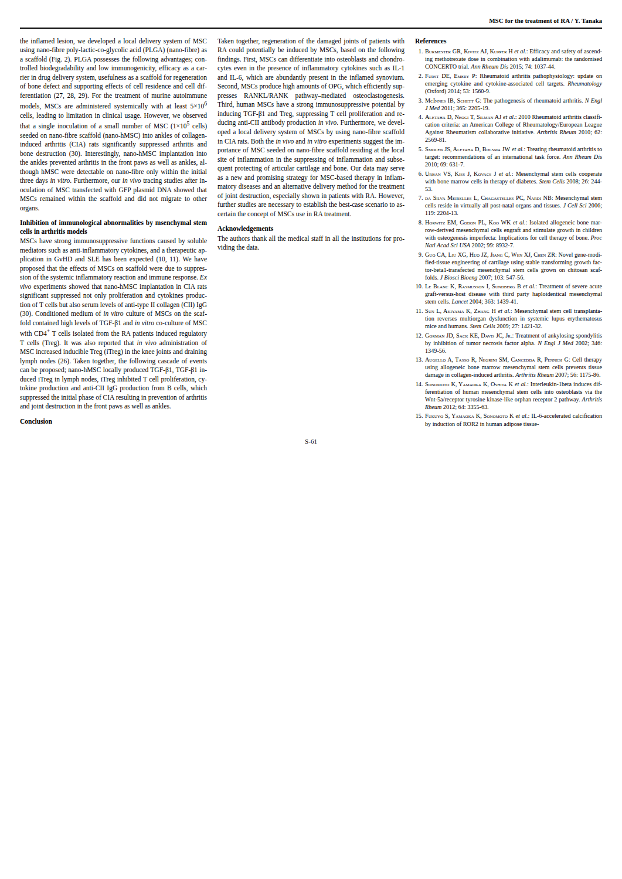MSC for the treatment of RA / Y. Tanaka
the inflamed lesion, we developed a local delivery system of MSC using nano-fibre poly-lactic-co-glycolic acid (PLGA) (nano-fibre) as a scaffold (Fig. 2). PLGA possesses the following advantages; controlled biodegradability and low immunogenicity, efficacy as a carrier in drug delivery system, usefulness as a scaffold for regeneration of bone defect and supporting effects of cell residence and cell differentiation (27, 28, 29). For the treatment of murine autoimmune models, MSCs are administered systemically with at least 5×106 cells, leading to limitation in clinical usage. However, we observed that a single inoculation of a small number of MSC (1×105 cells) seeded on nano-fibre scaffold (nano-hMSC) into ankles of collagen-induced arthritis (CIA) rats significantly suppressed arthritis and bone destruction (30). Interestingly, nano-hMSC implantation into the ankles prevented arthritis in the front paws as well as ankles, although hMSC were detectable on nano-fibre only within the initial three days in vitro. Furthermore, our in vivo tracing studies after inoculation of MSC transfected with GFP plasmid DNA showed that MSCs remained within the scaffold and did not migrate to other organs.
Inhibition of immunological abnormalities by msenchymal stem cells in arthritis models
MSCs have strong immunosuppressive functions caused by soluble mediators such as anti-inflammatory cytokines, and a therapeutic application in GvHD and SLE has been expected (10, 11). We have proposed that the effects of MSCs on scaffold were due to suppression of the systemic inflammatory reaction and immune response. Ex vivo experiments showed that nano-hMSC implantation in CIA rats significant suppressed not only proliferation and cytokines production of T cells but also serum levels of anti-type II collagen (CII) IgG (30). Conditioned medium of in vitro culture of MSCs on the scaffold contained high levels of TGF-β1 and in vitro co-culture of MSC with CD4+ T cells isolated from the RA patients induced regulatory T cells (Treg). It was also reported that in vivo administration of MSC increased inducible Treg (iTreg) in the knee joints and draining lymph nodes (26). Taken together, the following cascade of events can be proposed; nano-hMSC locally produced TGF-β1, TGF-β1 induced iTreg in lymph nodes, iTreg inhibited T cell proliferation, cytokine production and anti-CII IgG production from B cells, which suppressed the initial phase of CIA resulting in prevention of arthritis and joint destruction in the front paws as well as ankles.
Conclusion
Taken together, regeneration of the damaged joints of patients with RA could potentially be induced by MSCs, based on the following findings. First, MSCs can differentiate into osteoblasts and chondrocytes even in the presence of inflammatory cytokines such as IL-1 and IL-6, which are abundantly present in the inflamed synovium. Second, MSCs produce high amounts of OPG, which efficiently suppresses RANKL/RANK pathway–mediated osteoclastogenesis. Third, human MSCs have a strong immunosuppressive potential by inducing TGF-β1 and Treg, suppressing T cell proliferation and reducing anti-CII antibody production in vivo. Furthermore, we developed a local delivery system of MSCs by using nano-fibre scaffold in CIA rats. Both the in vivo and in vitro experiments suggest the importance of MSC seeded on nano-fibre scaffold residing at the local site of inflammation in the suppressing of inflammation and subsequent protecting of articular cartilage and bone. Our data may serve as a new and promising strategy for MSC-based therapy in inflammatory diseases and an alternative delivery method for the treatment of joint destruction, especially shown in patients with RA. However, further studies are necessary to establish the best-case scenario to ascertain the concept of MSCs use in RA treatment.
Acknowledgements
The authors thank all the medical staff in all the institutions for providing the data.
References
Burmester GR, Kivitz AJ, Kupper H et al.: Efficacy and safety of ascending methotrexate dose in combination with adalimumab: the randomised CONCERTO trial. Ann Rheum Dis 2015; 74: 1037-44.
Furst DE, Emery P: Rheumatoid arthritis pathophysiology: update on emerging cytokine and cytokine-associated cell targets. Rheumatology (Oxford) 2014; 53: 1560-9.
McInnes IB, Schett G: The pathogenesis of rheumatoid arthritis. N Engl J Med 2011; 365: 2205-19.
Aletaha D, Neogi T, Silman AJ et al.: 2010 Rheumatoid arthritis classification criteria: an American College of Rheumatology/European League Against Rheumatism collaborative initiative. Arthritis Rheum 2010; 62: 2569-81.
Smolen JS, Aletaha D, Bijlsma JW et al.: Treating rheumatoid arthritis to target: recommendations of an international task force. Ann Rheum Dis 2010; 69: 631-7.
Urban VS, Kiss J, Kovacs J et al.: Mesenchymal stem cells cooperate with bone marrow cells in therapy of diabetes. Stem Cells 2008; 26: 244-53.
da Silva Meirelles L, Chagastelles PC, Nardi NB: Mesenchymal stem cells reside in virtually all post-natal organs and tissues. J Cell Sci 2006; 119: 2204-13.
Horwitz EM, Godon PL, Koo WK et al.: Isolated allogeneic bone marrow-derived mesenchymal cells engraft and stimulate growth in children with osteogenesis imperfecta: Implications for cell therapy of bone. Proc Natl Acad Sci USA 2002; 99: 8932-7.
Guo CA, Liu XG, Huo JZ, Jiang C, Wen XJ, Chen ZR: Novel gene-modified-tissue engineering of cartilage using stable transforming growth factor-beta1-transfected mesenchymal stem cells grown on chitosan scaffolds. J Biosci Bioeng 2007; 103: 547-56.
Le Blanc K, Rasmusson I, Sundberg B et al.: Treatment of severe acute graft-versus-host disease with third party haploidentical mesenchymal stem cells. Lancet 2004; 363: 1439-41.
Sun L, Akiyama K, Zhang H et al.: Mesenchymal stem cell transplantation reverses multiorgan dysfunction in systemic lupus erythematosus mice and humans. Stem Cells 2009; 27: 1421-32.
Gorman JD, Sack KE, Davis JC, Jr.: Treatment of ankylosing spondylitis by inhibition of tumor necrosis factor alpha. N Engl J Med 2002; 346: 1349-56.
Augello A, Tasso R, Negrini SM, Cancedda R, Pennesi G: Cell therapy using allogeneic bone marrow mesenchymal stem cells prevents tissue damage in collagen-induced arthritis. Arthritis Rheum 2007; 56: 1175-86.
Sonomoto K, Yamaoka K, Oshita K et al.: Interleukin-1beta induces differentiation of human mesenchymal stem cells into osteoblasts via the Wnt-5a/receptor tyrosine kinase-like orphan receptor 2 pathway. Arthritis Rheum 2012; 64: 3355-63.
Fukuyo S, Yamaoka K, Sonomoto K et al.: IL-6-accelerated calcification by induction of ROR2 in human adipose tissue-
S-61